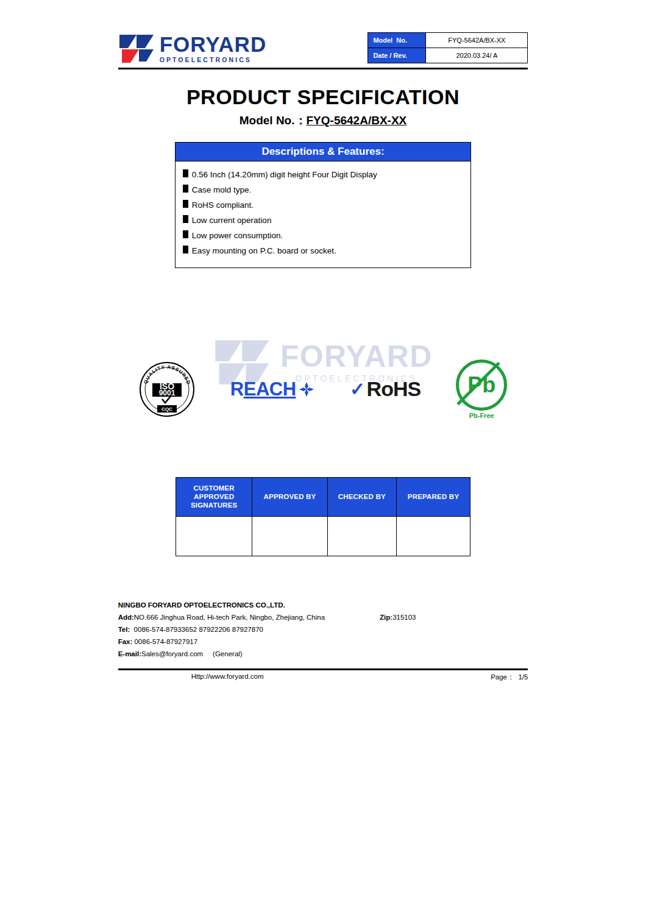FORYARD
OPTOELECTRONICS
| Model No. | FYQ-5642A/BX-XX |
| Date / Rev. | 2020.03.24/ A |
PRODUCT SPECIFICATION
Model No.：FYQ-5642A/BX-XX
Descriptions & Features:
0.56 Inch (14.20mm) digit height Four Digit Display
Case mold type.
RoHS compliant.
Low current operation
Low power consumption.
Easy mounting on P.C. board or socket.
FORYARD
OPTOELECTRONICS
QUALITY ASSURED ISO 9001 CQC
REACH
✓RoHS
Pb
Pb-Free
| CUSTOMER APPROVED SIGNATURES | APPROVED BY | CHECKED BY | PREPARED BY |
| --- | --- | --- | --- |
NINGBO FORYARD OPTOELECTRONICS CO.,LTD.
Add: NO.666 Jinghua Road, Hi-tech Park, Ningbo, Zhejiang, ChinaZip: 315103
Tel: 0086-574-87933652 87922206 87927870
Fax: 0086-574-87927917
E-mail: Sales@foryard.com (General)
Http://www.foryard.com
Page： 1/5